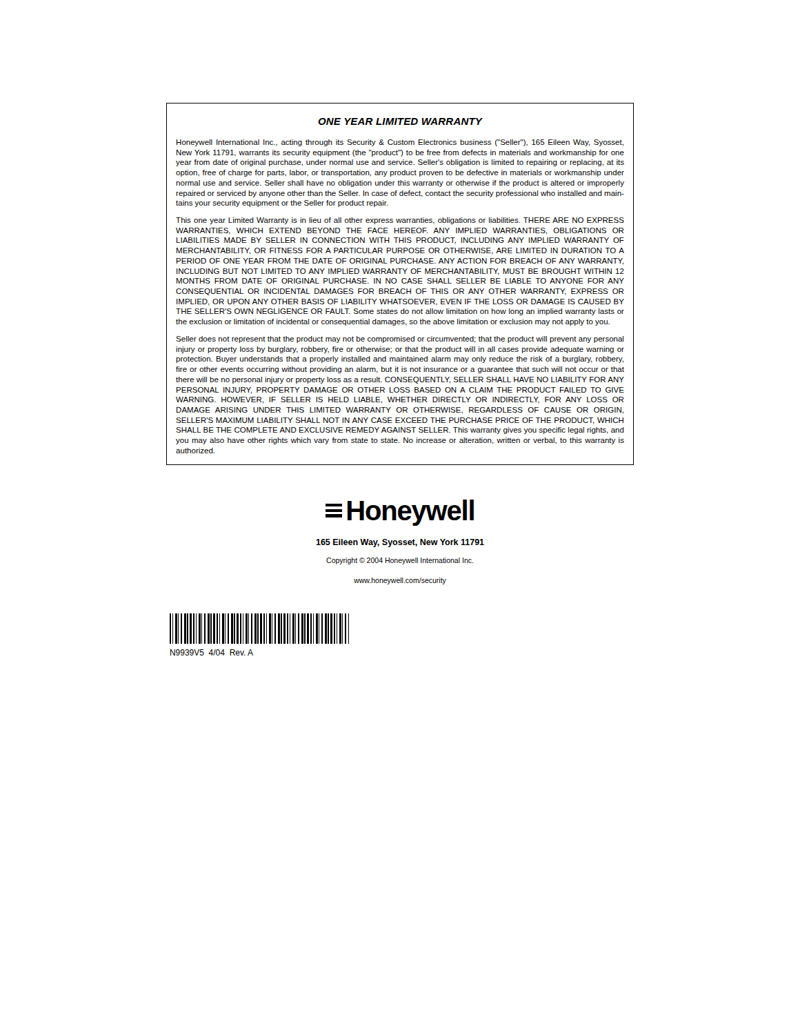ONE YEAR LIMITED WARRANTY
Honeywell International Inc., acting through its Security & Custom Electronics business ("Seller"), 165 Eileen Way, Syosset, New York 11791, warrants its security equipment (the "product") to be free from defects in materials and workmanship for one year from date of original purchase, under normal use and service. Seller's obligation is limited to repairing or replacing, at its option, free of charge for parts, labor, or transportation, any product proven to be defective in materials or workmanship under normal use and service. Seller shall have no obligation under this warranty or otherwise if the product is altered or improperly repaired or serviced by anyone other than the Seller. In case of defect, contact the security professional who installed and maintains your security equipment or the Seller for product repair.
This one year Limited Warranty is in lieu of all other express warranties, obligations or liabilities. THERE ARE NO EXPRESS WARRANTIES, WHICH EXTEND BEYOND THE FACE HEREOF. ANY IMPLIED WARRANTIES, OBLIGATIONS OR LIABILITIES MADE BY SELLER IN CONNECTION WITH THIS PRODUCT, INCLUDING ANY IMPLIED WARRANTY OF MERCHANTABILITY, OR FITNESS FOR A PARTICULAR PURPOSE OR OTHERWISE, ARE LIMITED IN DURATION TO A PERIOD OF ONE YEAR FROM THE DATE OF ORIGINAL PURCHASE. ANY ACTION FOR BREACH OF ANY WARRANTY, INCLUDING BUT NOT LIMITED TO ANY IMPLIED WARRANTY OF MERCHANTABILITY, MUST BE BROUGHT WITHIN 12 MONTHS FROM DATE OF ORIGINAL PURCHASE. IN NO CASE SHALL SELLER BE LIABLE TO ANYONE FOR ANY CONSEQUENTIAL OR INCIDENTAL DAMAGES FOR BREACH OF THIS OR ANY OTHER WARRANTY, EXPRESS OR IMPLIED, OR UPON ANY OTHER BASIS OF LIABILITY WHATSOEVER, EVEN IF THE LOSS OR DAMAGE IS CAUSED BY THE SELLER'S OWN NEGLIGENCE OR FAULT. Some states do not allow limitation on how long an implied warranty lasts or the exclusion or limitation of incidental or consequential damages, so the above limitation or exclusion may not apply to you.
Seller does not represent that the product may not be compromised or circumvented; that the product will prevent any personal injury or property loss by burglary, robbery, fire or otherwise; or that the product will in all cases provide adequate warning or protection. Buyer understands that a properly installed and maintained alarm may only reduce the risk of a burglary, robbery, fire or other events occurring without providing an alarm, but it is not insurance or a guarantee that such will not occur or that there will be no personal injury or property loss as a result. CONSEQUENTLY, SELLER SHALL HAVE NO LIABILITY FOR ANY PERSONAL INJURY, PROPERTY DAMAGE OR OTHER LOSS BASED ON A CLAIM THE PRODUCT FAILED TO GIVE WARNING. HOWEVER, IF SELLER IS HELD LIABLE, WHETHER DIRECTLY OR INDIRECTLY, FOR ANY LOSS OR DAMAGE ARISING UNDER THIS LIMITED WARRANTY OR OTHERWISE, REGARDLESS OF CAUSE OR ORIGIN, SELLER'S MAXIMUM LIABILITY SHALL NOT IN ANY CASE EXCEED THE PURCHASE PRICE OF THE PRODUCT, WHICH SHALL BE THE COMPLETE AND EXCLUSIVE REMEDY AGAINST SELLER. This warranty gives you specific legal rights, and you may also have other rights which vary from state to state. No increase or alteration, written or verbal, to this warranty is authorized.
Honeywell
165 Eileen Way, Syosset, New York 11791
Copyright © 2004 Honeywell International Inc.
www.honeywell.com/security
N9939V5 4/04 Rev. A